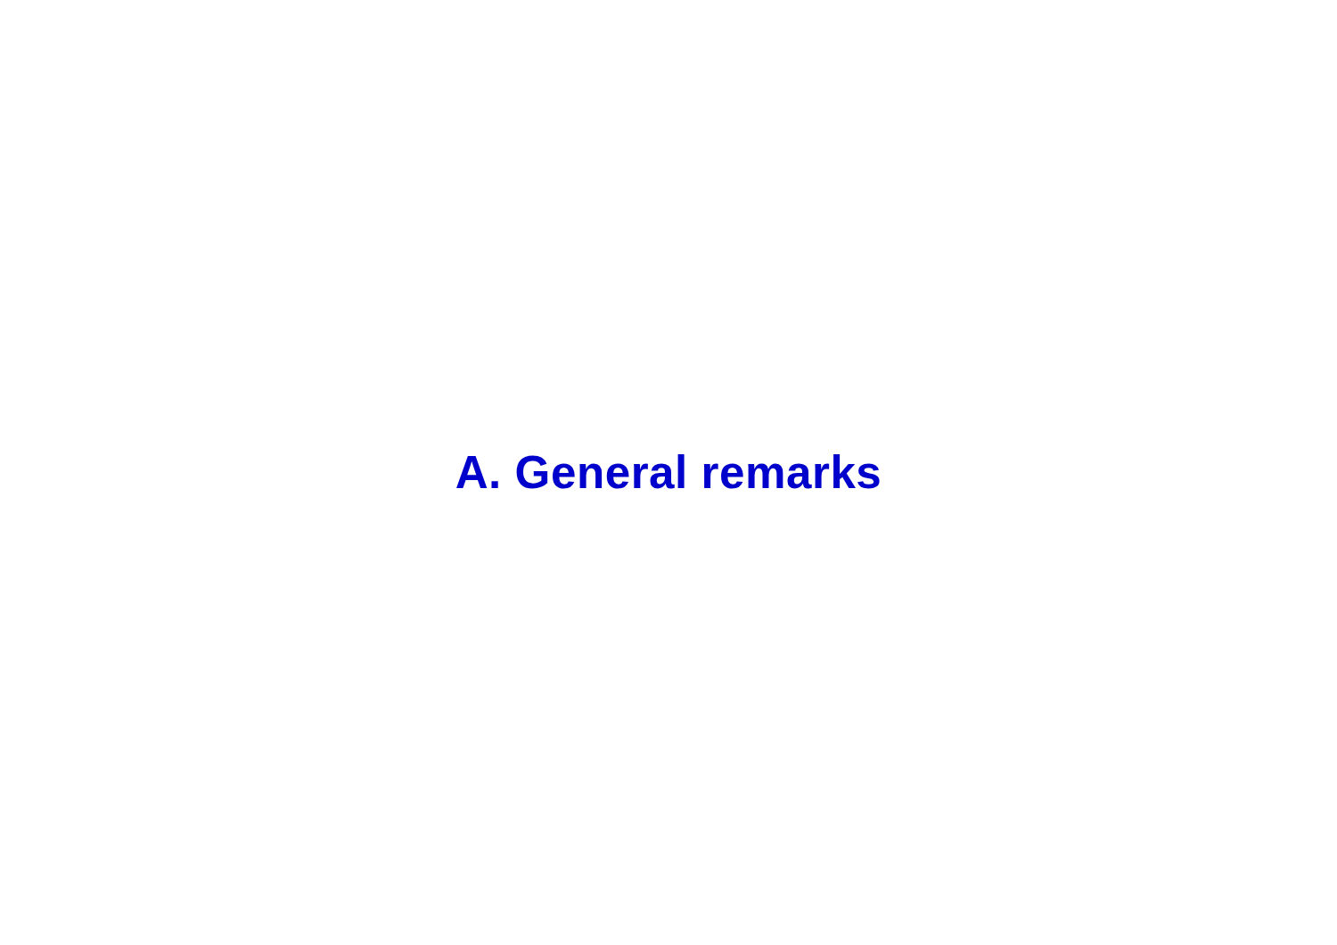A. General remarks